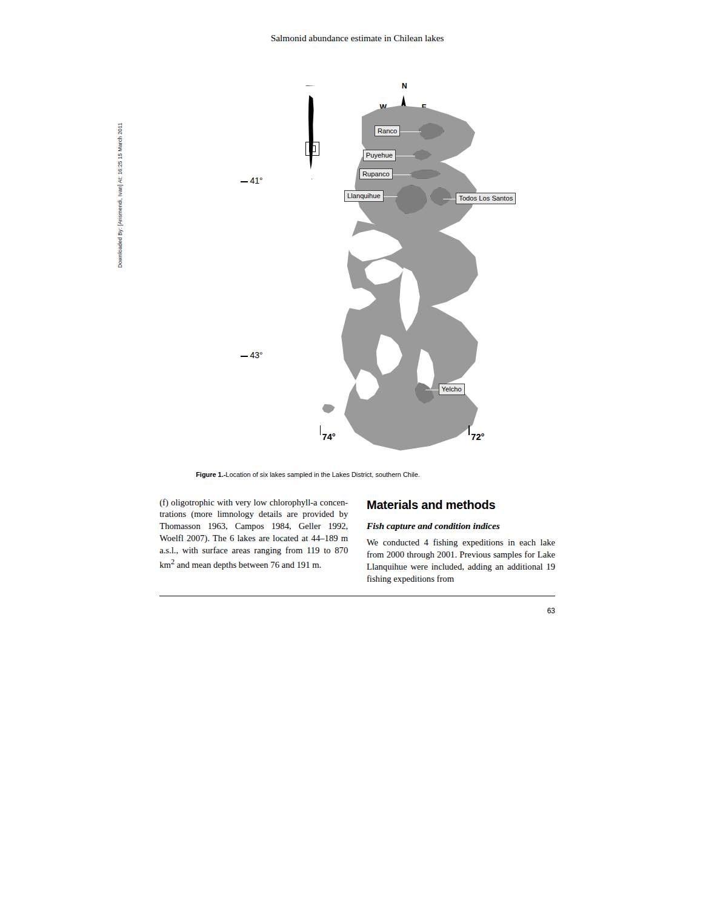Downloaded By: [Arismendi, Ivan] At: 16:25 15 March 2011
Salmonid abundance estimate in Chilean lakes
N S E W
Ranco
Puyehue
Rupanco
Llanquihue
Todos Los Santos
Yelcho
41°
43°
74°
72°
Figure 1.-Location of six lakes sampled in the Lakes District, southern Chile.
(f) oligotrophic with very low chlorophyll-a concentrations (more limnology details are provided by Thomasson 1963, Campos 1984, Geller 1992, Woelfl 2007). The 6 lakes are located at 44–189 m a.s.l., with surface areas ranging from 119 to 870 km2 and mean depths between 76 and 191 m.
Materials and methods
Fish capture and condition indices
We conducted 4 fishing expeditions in each lake from 2000 through 2001. Previous samples for Lake Llanquihue were included, adding an additional 19 fishing expeditions from
63